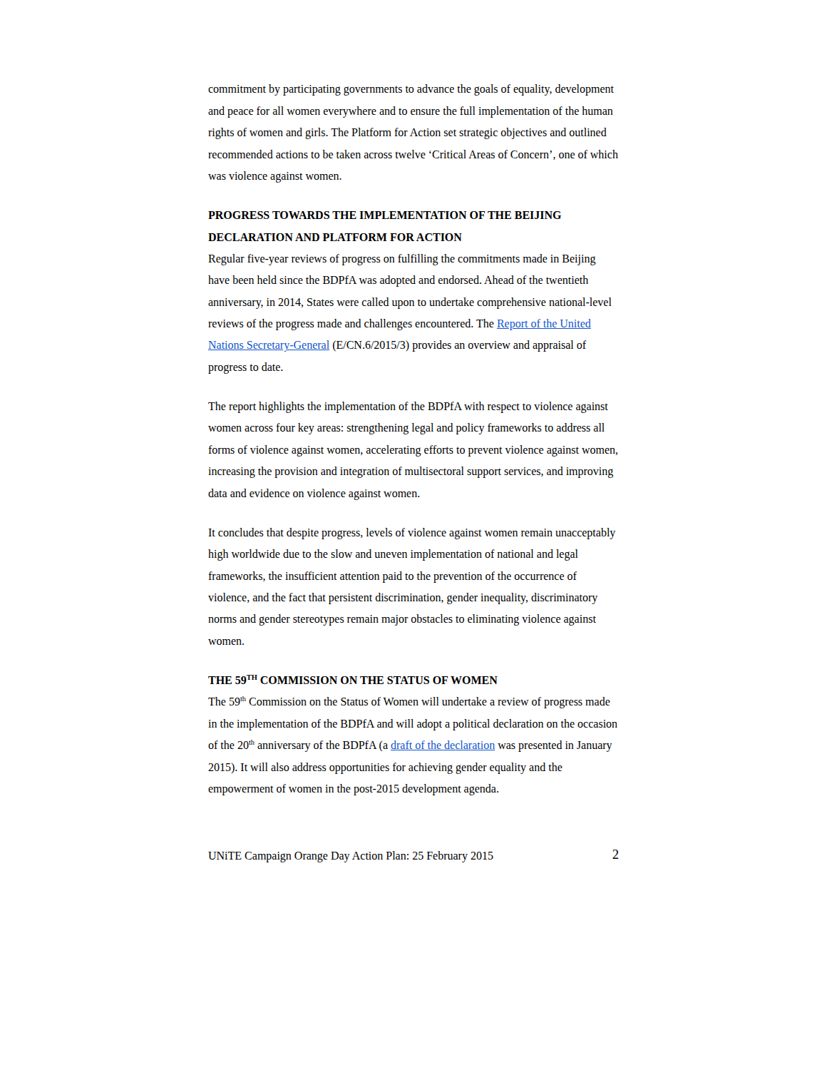commitment by participating governments to advance the goals of equality, development and peace for all women everywhere and to ensure the full implementation of the human rights of women and girls. The Platform for Action set strategic objectives and outlined recommended actions to be taken across twelve ‘Critical Areas of Concern’, one of which was violence against women.
Progress towards the implementation of the Beijing Declaration and Platform for Action
Regular five-year reviews of progress on fulfilling the commitments made in Beijing have been held since the BDPfA was adopted and endorsed. Ahead of the twentieth anniversary, in 2014, States were called upon to undertake comprehensive national-level reviews of the progress made and challenges encountered. The Report of the United Nations Secretary-General (E/CN.6/2015/3) provides an overview and appraisal of progress to date.
The report highlights the implementation of the BDPfA with respect to violence against women across four key areas: strengthening legal and policy frameworks to address all forms of violence against women, accelerating efforts to prevent violence against women, increasing the provision and integration of multisectoral support services, and improving data and evidence on violence against women.
It concludes that despite progress, levels of violence against women remain unacceptably high worldwide due to the slow and uneven implementation of national and legal frameworks, the insufficient attention paid to the prevention of the occurrence of violence, and the fact that persistent discrimination, gender inequality, discriminatory norms and gender stereotypes remain major obstacles to eliminating violence against women.
The 59th Commission on the Status of Women
The 59th Commission on the Status of Women will undertake a review of progress made in the implementation of the BDPfA and will adopt a political declaration on the occasion of the 20th anniversary of the BDPfA (a draft of the declaration was presented in January 2015). It will also address opportunities for achieving gender equality and the empowerment of women in the post-2015 development agenda.
UNiTE Campaign Orange Day Action Plan: 25 February 2015
2